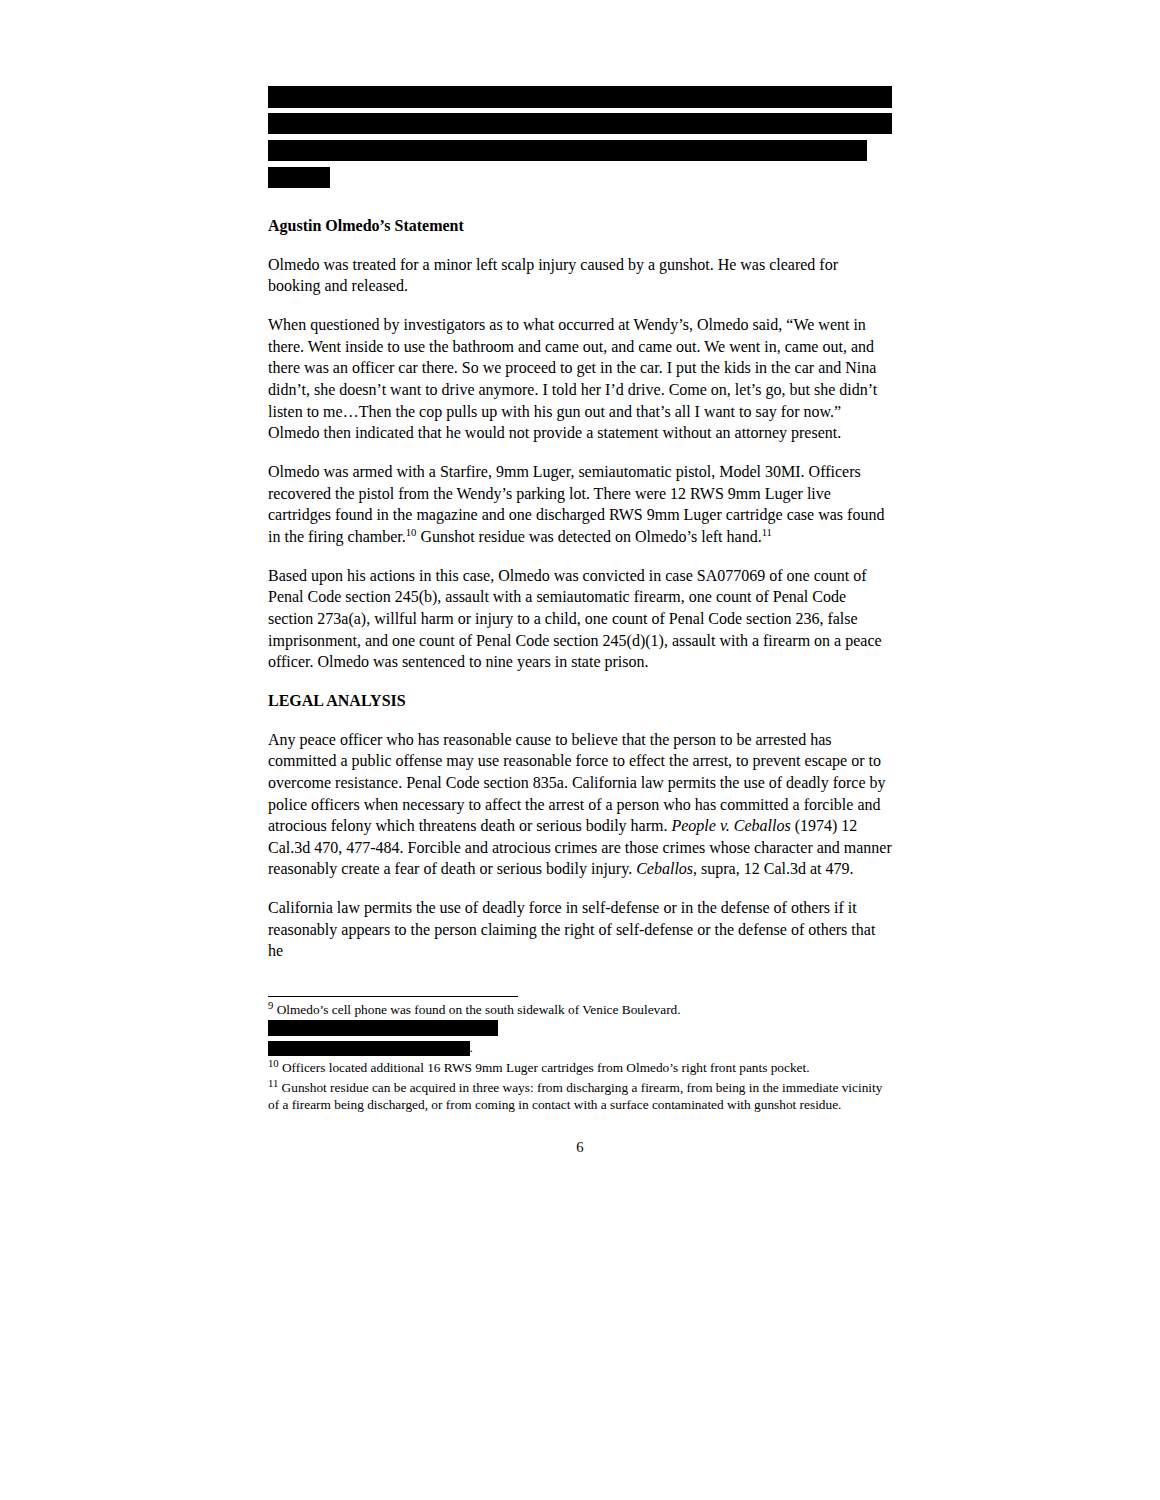Agustin Olmedo’s Statement
Olmedo was treated for a minor left scalp injury caused by a gunshot. He was cleared for booking and released.
When questioned by investigators as to what occurred at Wendy’s, Olmedo said, “We went in there. Went inside to use the bathroom and came out, and came out. We went in, came out, and there was an officer car there. So we proceed to get in the car. I put the kids in the car and Nina didn’t, she doesn’t want to drive anymore. I told her I’d drive. Come on, let’s go, but she didn’t listen to me…Then the cop pulls up with his gun out and that’s all I want to say for now.” Olmedo then indicated that he would not provide a statement without an attorney present.
Olmedo was armed with a Starfire, 9mm Luger, semiautomatic pistol, Model 30MI. Officers recovered the pistol from the Wendy’s parking lot. There were 12 RWS 9mm Luger live cartridges found in the magazine and one discharged RWS 9mm Luger cartridge case was found in the firing chamber.10 Gunshot residue was detected on Olmedo’s left hand.11
Based upon his actions in this case, Olmedo was convicted in case SA077069 of one count of Penal Code section 245(b), assault with a semiautomatic firearm, one count of Penal Code section 273a(a), willful harm or injury to a child, one count of Penal Code section 236, false imprisonment, and one count of Penal Code section 245(d)(1), assault with a firearm on a peace officer. Olmedo was sentenced to nine years in state prison.
LEGAL ANALYSIS
Any peace officer who has reasonable cause to believe that the person to be arrested has committed a public offense may use reasonable force to effect the arrest, to prevent escape or to overcome resistance. Penal Code section 835a. California law permits the use of deadly force by police officers when necessary to affect the arrest of a person who has committed a forcible and atrocious felony which threatens death or serious bodily harm. People v. Ceballos (1974) 12 Cal.3d 470, 477-484. Forcible and atrocious crimes are those crimes whose character and manner reasonably create a fear of death or serious bodily injury. Ceballos, supra, 12 Cal.3d at 479.
California law permits the use of deadly force in self-defense or in the defense of others if it reasonably appears to the person claiming the right of self-defense or the defense of others that he
9 Olmedo’s cell phone was found on the south sidewalk of Venice Boulevard.
.
10 Officers located additional 16 RWS 9mm Luger cartridges from Olmedo’s right front pants pocket.
11 Gunshot residue can be acquired in three ways: from discharging a firearm, from being in the immediate vicinity of a firearm being discharged, or from coming in contact with a surface contaminated with gunshot residue.
6